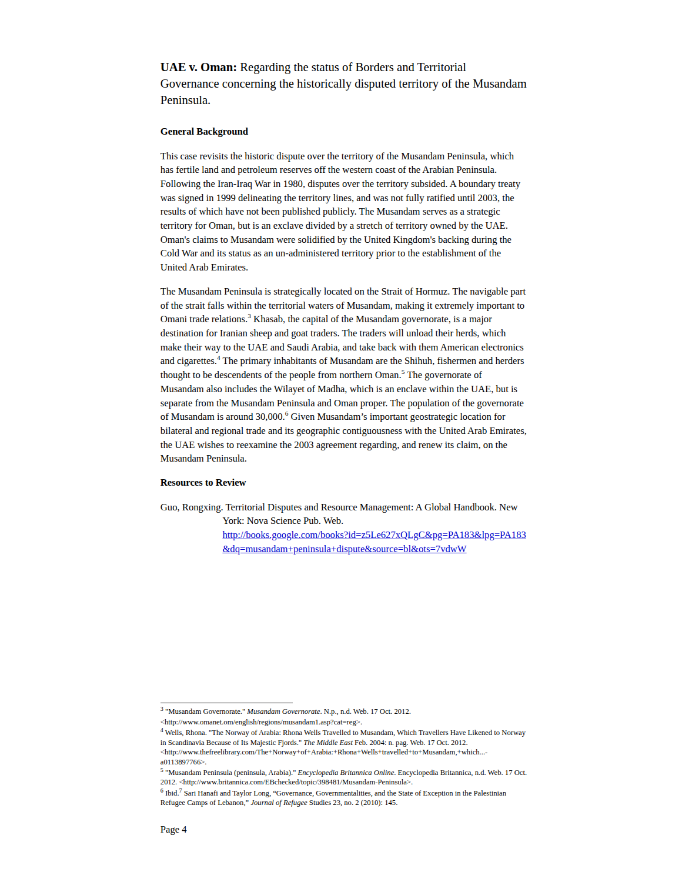UAE v. Oman: Regarding the status of Borders and Territorial Governance concerning the historically disputed territory of the Musandam Peninsula.
General Background
This case revisits the historic dispute over the territory of the Musandam Peninsula, which has fertile land and petroleum reserves off the western coast of the Arabian Peninsula. Following the Iran-Iraq War in 1980, disputes over the territory subsided. A boundary treaty was signed in 1999 delineating the territory lines, and was not fully ratified until 2003, the results of which have not been published publicly. The Musandam serves as a strategic territory for Oman, but is an exclave divided by a stretch of territory owned by the UAE. Oman's claims to Musandam were solidified by the United Kingdom's backing during the Cold War and its status as an un-administered territory prior to the establishment of the United Arab Emirates.
The Musandam Peninsula is strategically located on the Strait of Hormuz. The navigable part of the strait falls within the territorial waters of Musandam, making it extremely important to Omani trade relations.3 Khasab, the capital of the Musandam governorate, is a major destination for Iranian sheep and goat traders. The traders will unload their herds, which make their way to the UAE and Saudi Arabia, and take back with them American electronics and cigarettes.4 The primary inhabitants of Musandam are the Shihuh, fishermen and herders thought to be descendents of the people from northern Oman.5 The governorate of Musandam also includes the Wilayet of Madha, which is an enclave within the UAE, but is separate from the Musandam Peninsula and Oman proper. The population of the governorate of Musandam is around 30,000.6 Given Musandam’s important geostrategic location for bilateral and regional trade and its geographic contiguousness with the United Arab Emirates, the UAE wishes to reexamine the 2003 agreement regarding, and renew its claim, on the Musandam Peninsula.
Resources to Review
Guo, Rongxing. Territorial Disputes and Resource Management: A Global Handbook. New York: Nova Science Pub. Web. http://books.google.com/books?id=z5Le627xQLgC&pg=PA183&lpg=PA183&dq=musandam+peninsula+dispute&source=bl&ots=7vdwW
3 "Musandam Governorate." Musandam Governorate. N.p., n.d. Web. 17 Oct. 2012.
<http://www.omanet.om/english/regions/musandam1.asp?cat=reg>.
4 Wells, Rhona. "The Norway of Arabia: Rhona Wells Travelled to Musandam, Which Travellers Have Likened to Norway in Scandinavia Because of Its Majestic Fjords." The Middle East Feb. 2004: n. pag. Web. 17 Oct. 2012. <http://www.thefreelibrary.com/The+Norway+of+Arabia:+Rhona+Wells+travelled+to+Musandam,+which...-a0113897766>.
5 "Musandam Peninsula (peninsula, Arabia)." Encyclopedia Britannica Online. Encyclopedia Britannica, n.d. Web. 17 Oct. 2012. <http://www.britannica.com/EBchecked/topic/398481/Musandam-Peninsula>.
6 Ibid.7 Sari Hanafi and Taylor Long, “Governance, Governmentalities, and the State of Exception in the Palestinian Refugee Camps of Lebanon,” Journal of Refugee Studies 23, no. 2 (2010): 145.
Page 4